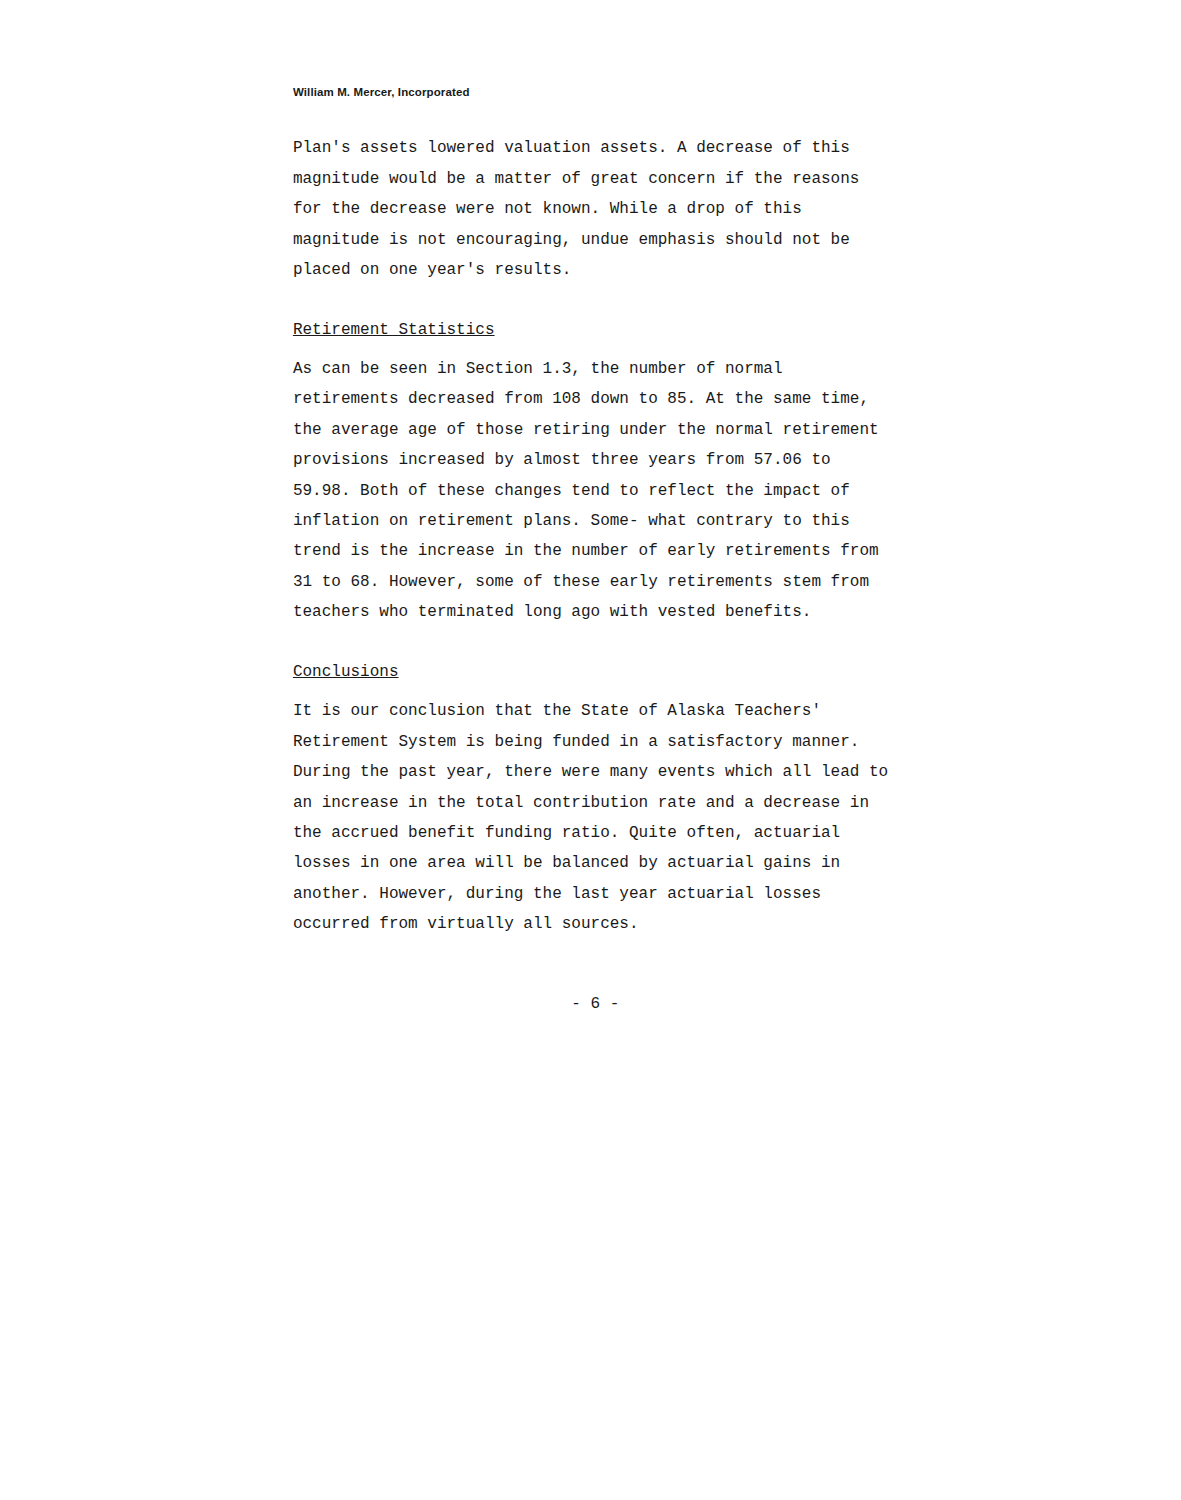William M. Mercer, Incorporated
Plan's assets lowered valuation assets. A decrease of this magnitude would be a matter of great concern if the reasons for the decrease were not known. While a drop of this magnitude is not encouraging, undue emphasis should not be placed on one year's results.
Retirement Statistics
As can be seen in Section 1.3, the number of normal retirements decreased from 108 down to 85. At the same time, the average age of those retiring under the normal retirement provisions increased by almost three years from 57.06 to 59.98. Both of these changes tend to reflect the impact of inflation on retirement plans. Some- what contrary to this trend is the increase in the number of early retirements from 31 to 68. However, some of these early retirements stem from teachers who terminated long ago with vested benefits.
Conclusions
It is our conclusion that the State of Alaska Teachers' Retirement System is being funded in a satisfactory manner. During the past year, there were many events which all lead to an increase in the total contribution rate and a decrease in the accrued benefit funding ratio. Quite often, actuarial losses in one area will be balanced by actuarial gains in another. However, during the last year actuarial losses occurred from virtually all sources.
- 6 -